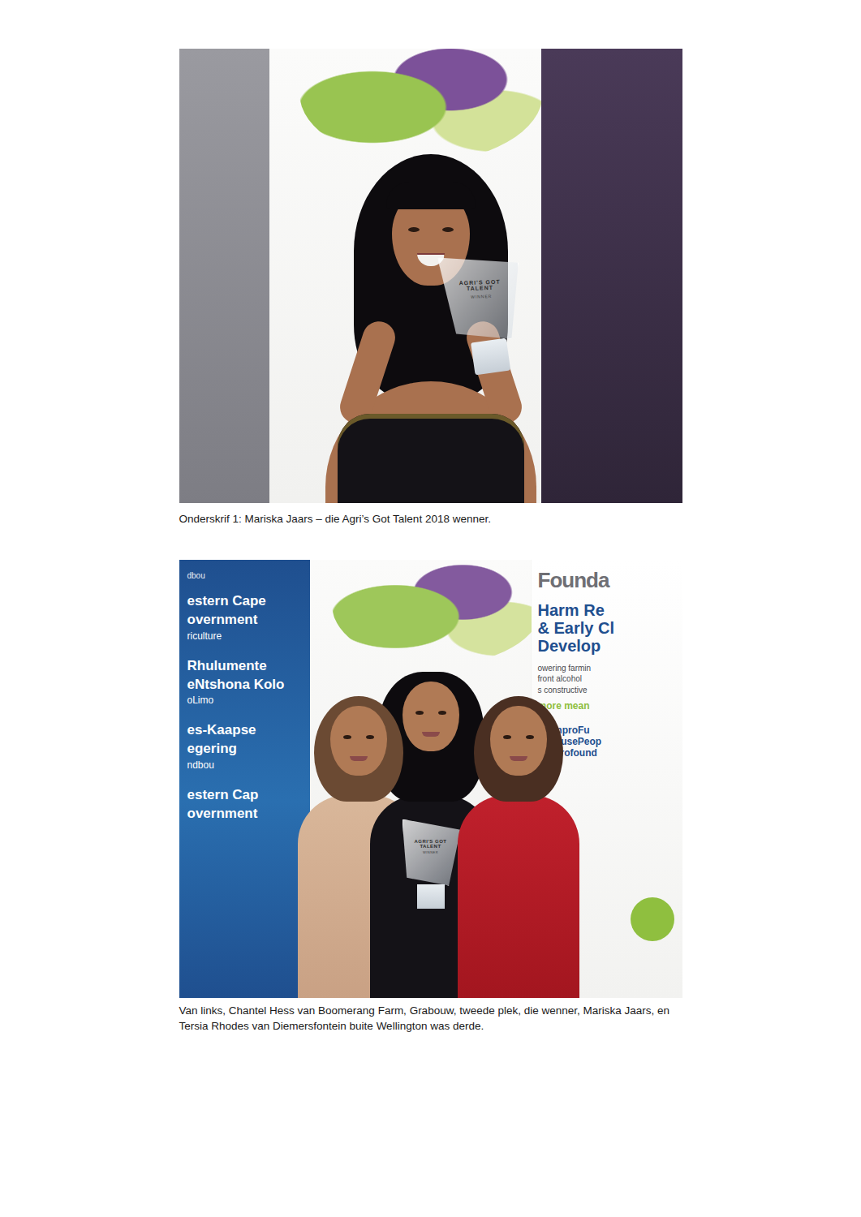AGRI'S GOT TALENT
WINNER
Onderskrif 1: Mariska Jaars – die Agri’s Got Talent 2018 wenner.
dbou
estern Cape
overnment
riculture
Rhulumente
eNtshona Kolo
oLimo
es-Kaapse
egering
ndbou
estern Cap
overnment
Founda
Harm Re
& Early Cl
Develop
owering farmin
front alcohol
s constructive
more mean
@VinproFu BecausePeop .vinprofound
AGRI'S GOT TALENT
WINNER
Van links, Chantel Hess van Boomerang Farm, Grabouw, tweede plek, die wenner, Mariska Jaars, en Tersia Rhodes van Diemersfontein buite Wellington was derde.